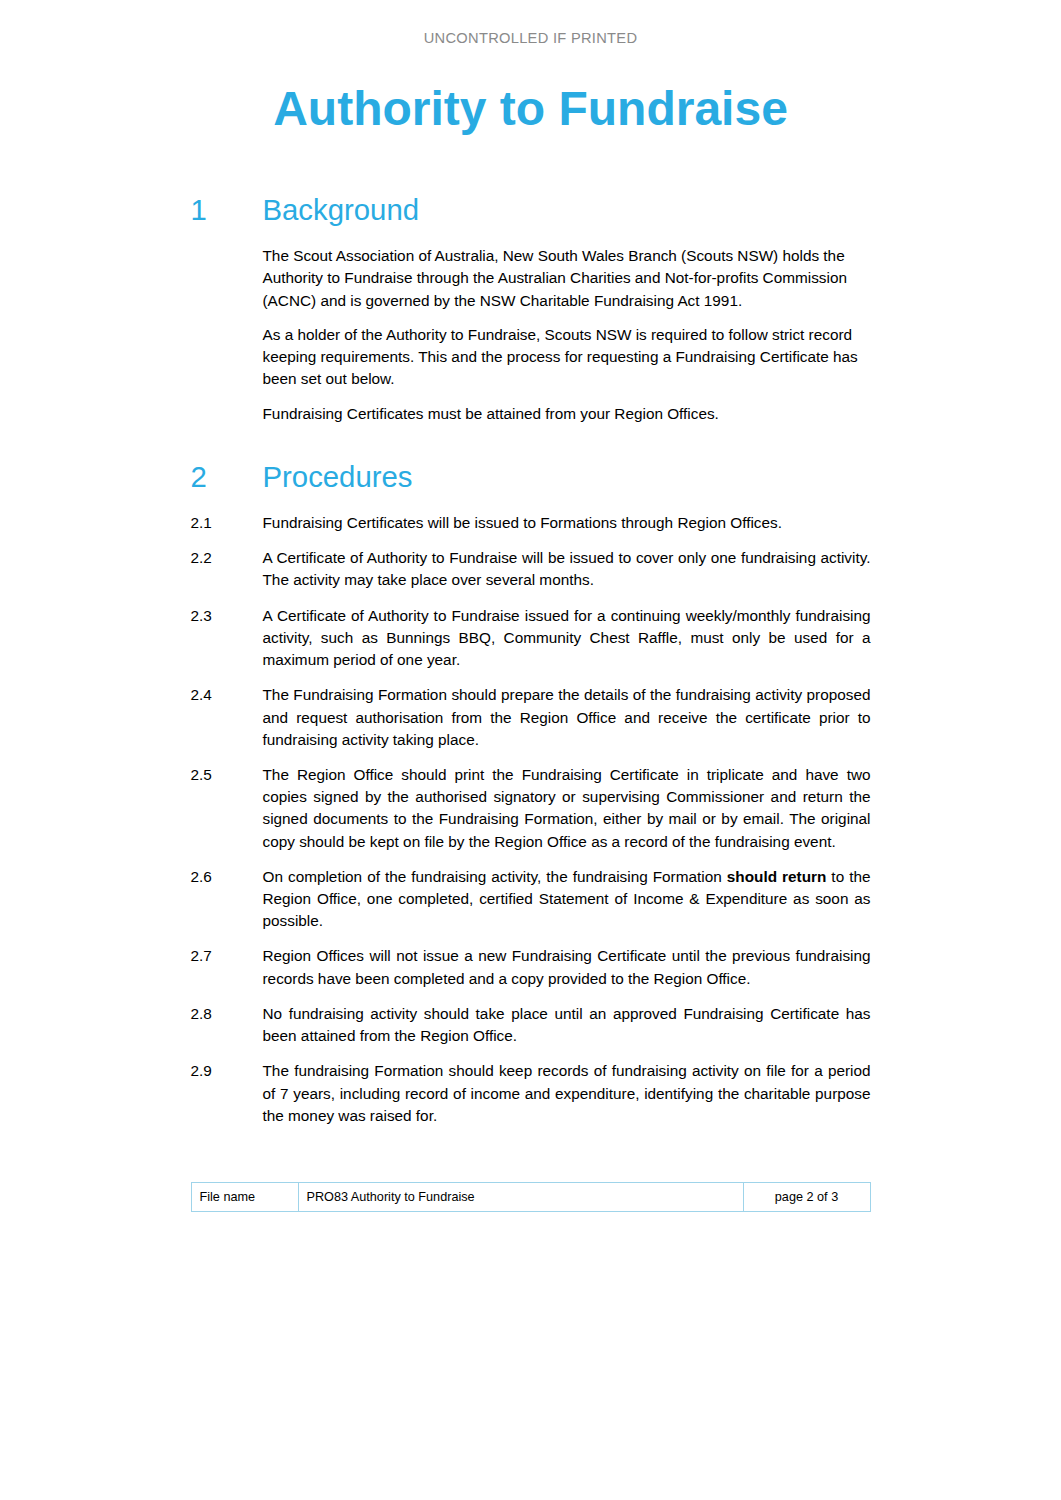UNCONTROLLED IF PRINTED
Authority to Fundraise
1 Background
The Scout Association of Australia, New South Wales Branch (Scouts NSW) holds the Authority to Fundraise through the Australian Charities and Not-for-profits Commission (ACNC) and is governed by the NSW Charitable Fundraising Act 1991.
As a holder of the Authority to Fundraise, Scouts NSW is required to follow strict record keeping requirements. This and the process for requesting a Fundraising Certificate has been set out below.
Fundraising Certificates must be attained from your Region Offices.
2 Procedures
2.1
Fundraising Certificates will be issued to Formations through Region Offices.
2.2
A Certificate of Authority to Fundraise will be issued to cover only one fundraising activity. The activity may take place over several months.
2.3
A Certificate of Authority to Fundraise issued for a continuing weekly/monthly fundraising activity, such as Bunnings BBQ, Community Chest Raffle, must only be used for a maximum period of one year.
2.4
The Fundraising Formation should prepare the details of the fundraising activity proposed and request authorisation from the Region Office and receive the certificate prior to fundraising activity taking place.
2.5
The Region Office should print the Fundraising Certificate in triplicate and have two copies signed by the authorised signatory or supervising Commissioner and return the signed documents to the Fundraising Formation, either by mail or by email. The original copy should be kept on file by the Region Office as a record of the fundraising event.
2.6
On completion of the fundraising activity, the fundraising Formation should return to the Region Office, one completed, certified Statement of Income & Expenditure as soon as possible.
2.7
Region Offices will not issue a new Fundraising Certificate until the previous fundraising records have been completed and a copy provided to the Region Office.
2.8
No fundraising activity should take place until an approved Fundraising Certificate has been attained from the Region Office.
2.9
The fundraising Formation should keep records of fundraising activity on file for a period of 7 years, including record of income and expenditure, identifying the charitable purpose the money was raised for.
| File name | PRO83 Authority to Fundraise | page 2 of 3 |